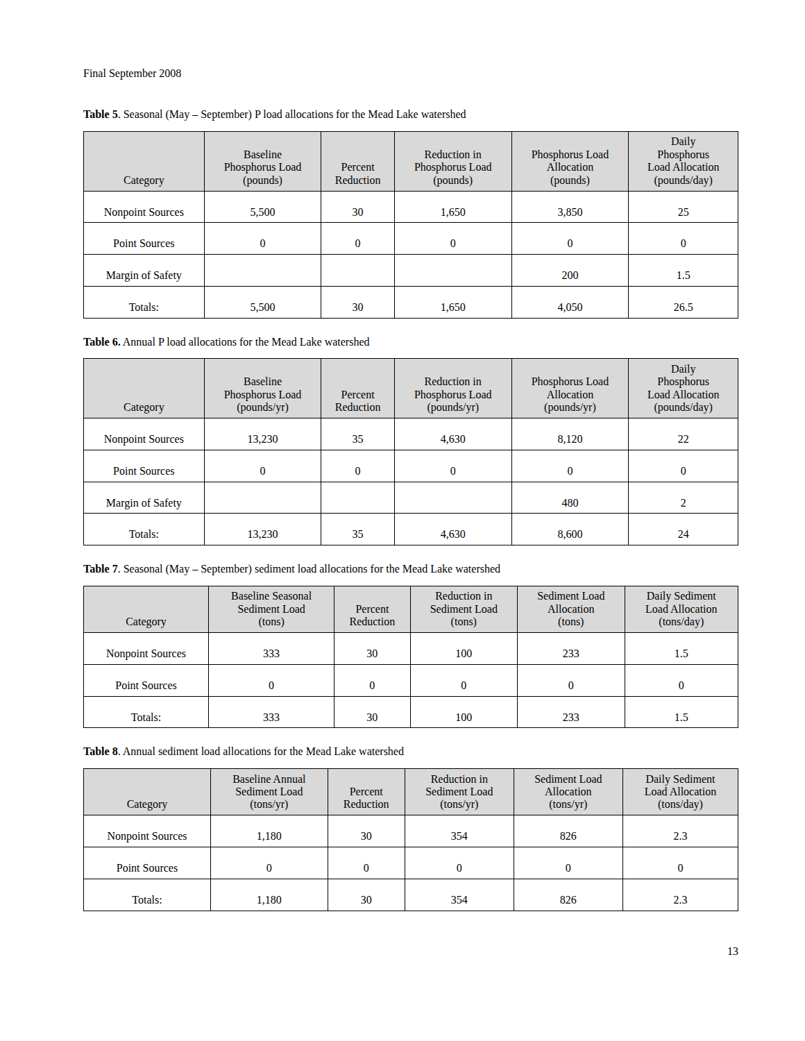Final September 2008
Table 5. Seasonal (May – September) P load allocations for the Mead Lake watershed
| Category | Baseline Phosphorus Load (pounds) | Percent Reduction | Reduction in Phosphorus Load (pounds) | Phosphorus Load Allocation (pounds) | Daily Phosphorus Load Allocation (pounds/day) |
| --- | --- | --- | --- | --- | --- |
| Nonpoint Sources | 5,500 | 30 | 1,650 | 3,850 | 25 |
| Point Sources | 0 | 0 | 0 | 0 | 0 |
| Margin of Safety | | | | 200 | 1.5 |
| Totals: | 5,500 | 30 | 1,650 | 4,050 | 26.5 |
Table 6. Annual P load allocations for the Mead Lake watershed
| Category | Baseline Phosphorus Load (pounds/yr) | Percent Reduction | Reduction in Phosphorus Load (pounds/yr) | Phosphorus Load Allocation (pounds/yr) | Daily Phosphorus Load Allocation (pounds/day) |
| --- | --- | --- | --- | --- | --- |
| Nonpoint Sources | 13,230 | 35 | 4,630 | 8,120 | 22 |
| Point Sources | 0 | 0 | 0 | 0 | 0 |
| Margin of Safety | | | | 480 | 2 |
| Totals: | 13,230 | 35 | 4,630 | 8,600 | 24 |
Table 7. Seasonal (May – September) sediment load allocations for the Mead Lake watershed
| Category | Baseline Seasonal Sediment Load (tons) | Percent Reduction | Reduction in Sediment Load (tons) | Sediment Load Allocation (tons) | Daily Sediment Load Allocation (tons/day) |
| --- | --- | --- | --- | --- | --- |
| Nonpoint Sources | 333 | 30 | 100 | 233 | 1.5 |
| Point Sources | 0 | 0 | 0 | 0 | 0 |
| Totals: | 333 | 30 | 100 | 233 | 1.5 |
Table 8. Annual sediment load allocations for the Mead Lake watershed
| Category | Baseline Annual Sediment Load (tons/yr) | Percent Reduction | Reduction in Sediment Load (tons/yr) | Sediment Load Allocation (tons/yr) | Daily Sediment Load Allocation (tons/day) |
| --- | --- | --- | --- | --- | --- |
| Nonpoint Sources | 1,180 | 30 | 354 | 826 | 2.3 |
| Point Sources | 0 | 0 | 0 | 0 | 0 |
| Totals: | 1,180 | 30 | 354 | 826 | 2.3 |
13